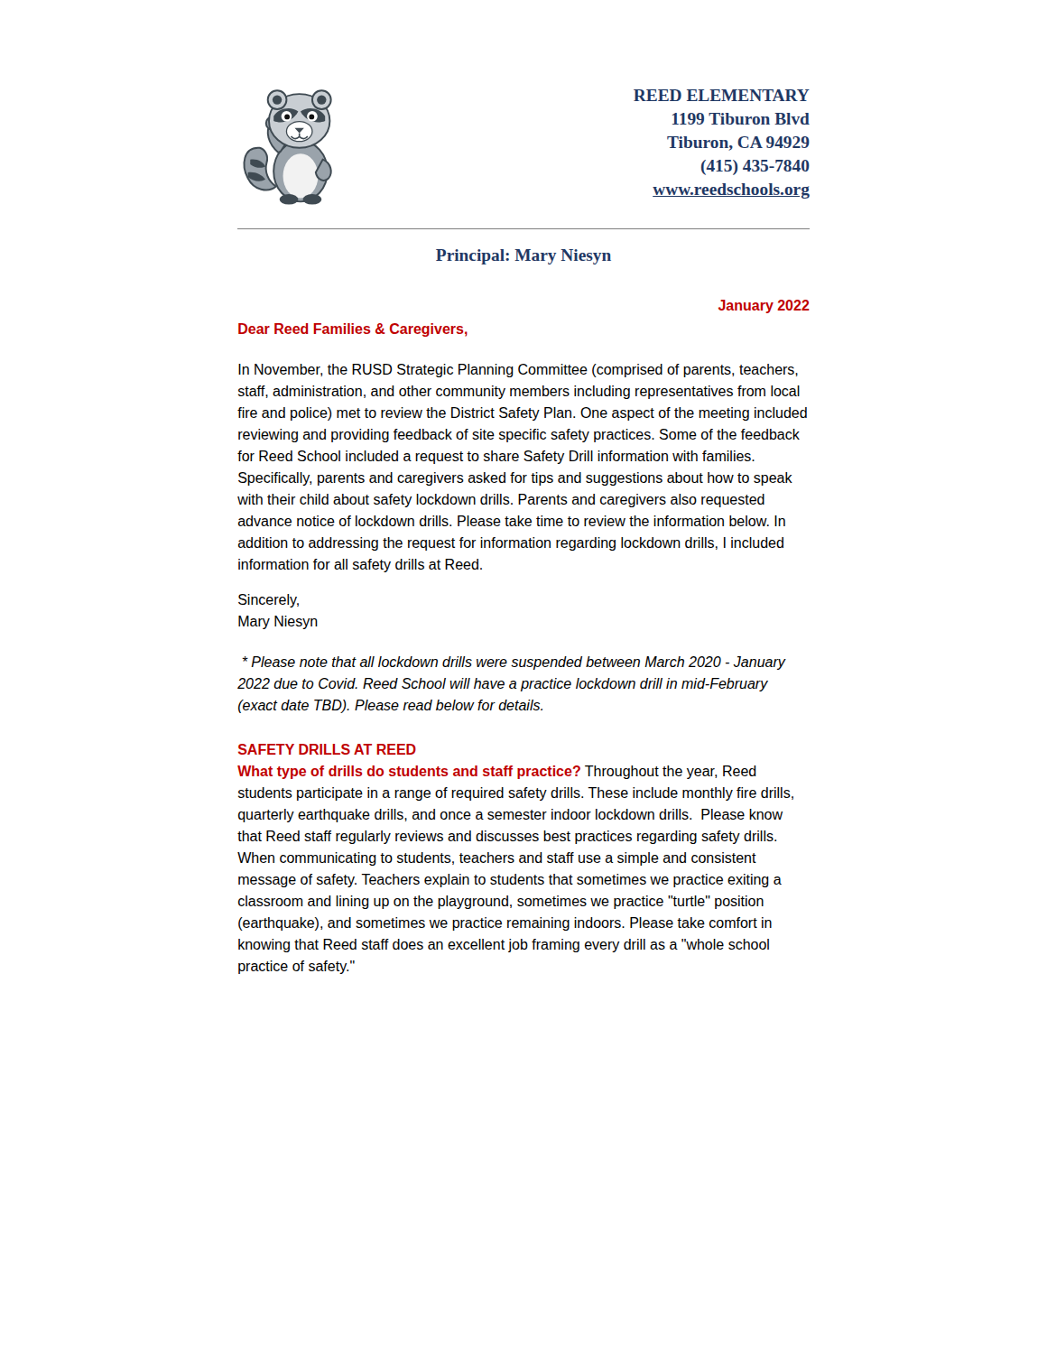REED ELEMENTARY
1199 Tiburon Blvd
Tiburon, CA 94929
(415) 435-7840
www.reedschools.org
Principal: Mary Niesyn
January 2022
Dear Reed Families & Caregivers,
In November, the RUSD Strategic Planning Committee (comprised of parents, teachers, staff, administration, and other community members including representatives from local fire and police) met to review the District Safety Plan. One aspect of the meeting included reviewing and providing feedback of site specific safety practices. Some of the feedback for Reed School included a request to share Safety Drill information with families. Specifically, parents and caregivers asked for tips and suggestions about how to speak with their child about safety lockdown drills. Parents and caregivers also requested advance notice of lockdown drills. Please take time to review the information below. In addition to addressing the request for information regarding lockdown drills, I included information for all safety drills at Reed.
Sincerely,
Mary Niesyn
* Please note that all lockdown drills were suspended between March 2020 - January 2022 due to Covid. Reed School will have a practice lockdown drill in mid-February (exact date TBD). Please read below for details.
SAFETY DRILLS AT REED
What type of drills do students and staff practice? Throughout the year, Reed students participate in a range of required safety drills. These include monthly fire drills, quarterly earthquake drills, and once a semester indoor lockdown drills. Please know that Reed staff regularly reviews and discusses best practices regarding safety drills. When communicating to students, teachers and staff use a simple and consistent message of safety. Teachers explain to students that sometimes we practice exiting a classroom and lining up on the playground, sometimes we practice "turtle" position (earthquake), and sometimes we practice remaining indoors. Please take comfort in knowing that Reed staff does an excellent job framing every drill as a "whole school practice of safety."